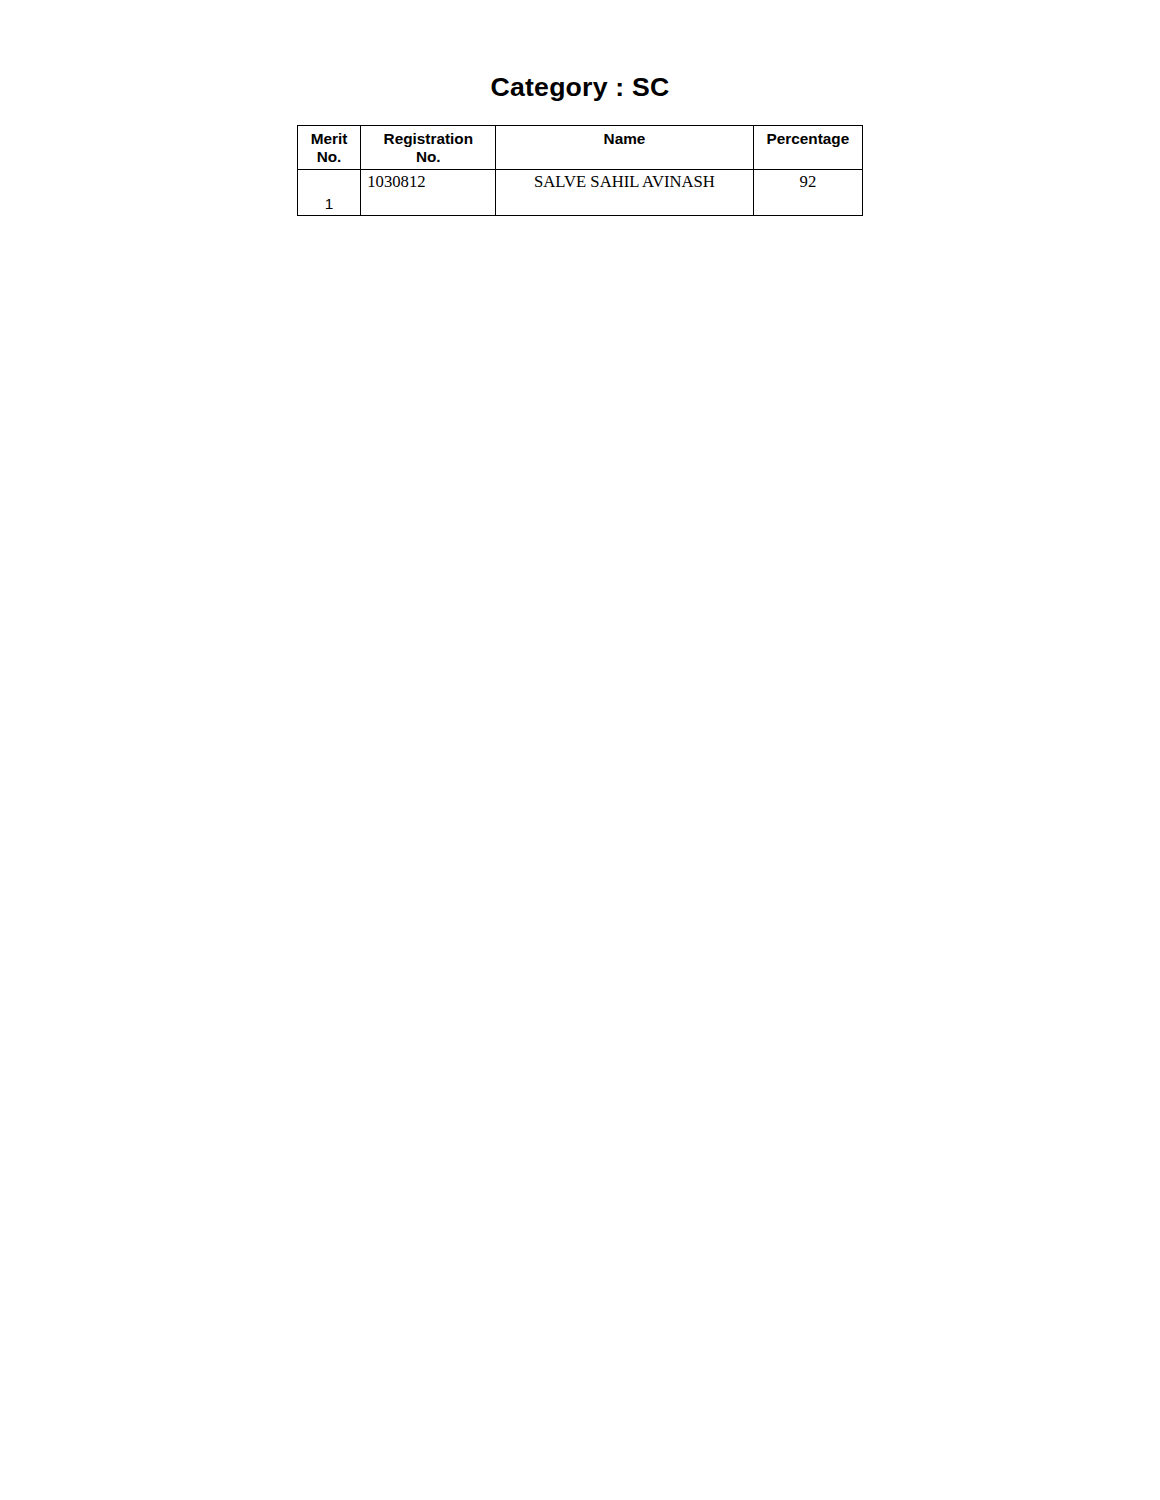Category : SC
| Merit No. | Registration No. | Name | Percentage |
| --- | --- | --- | --- |
| 1 | 1030812 | SALVE SAHIL AVINASH | 92 |